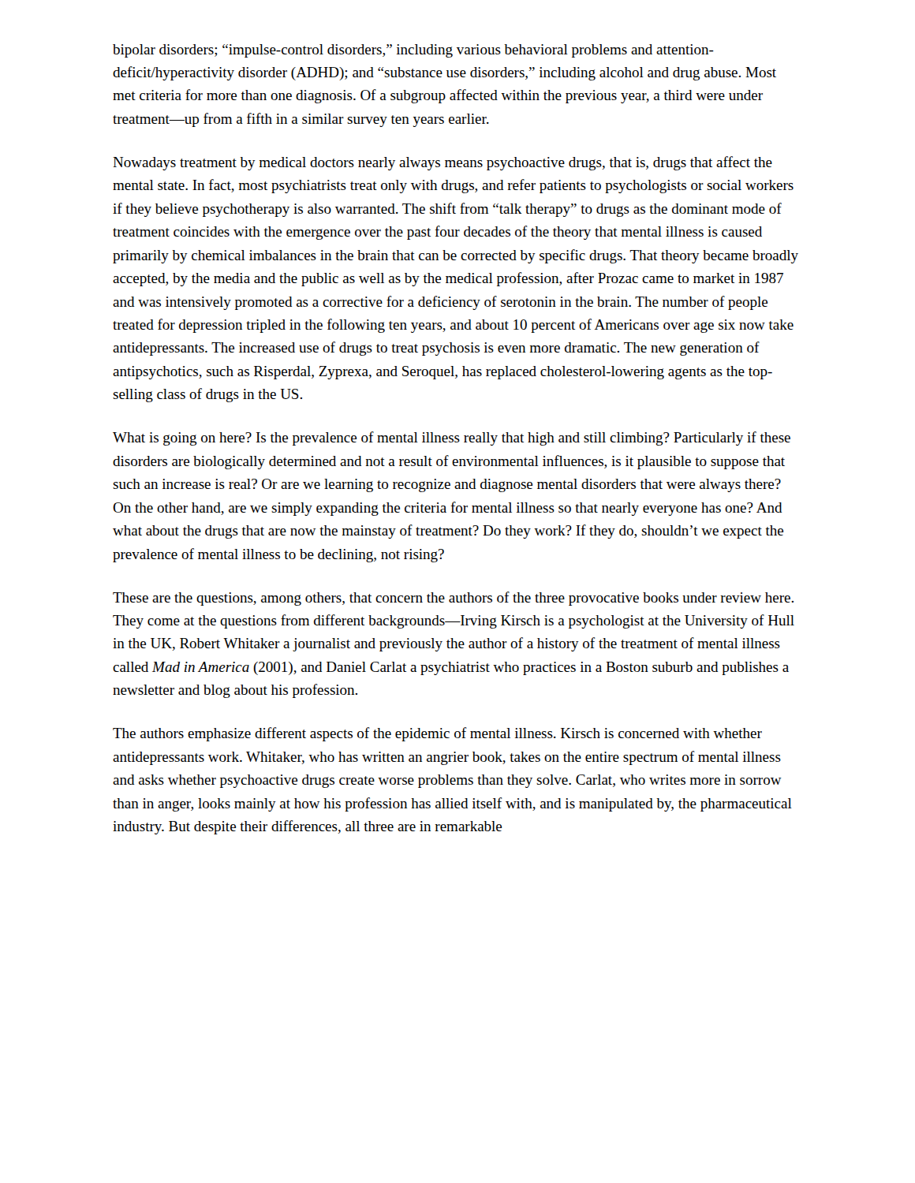bipolar disorders; “impulse-control disorders,” including various behavioral problems and attention-deficit/hyperactivity disorder (ADHD); and “substance use disorders,” including alcohol and drug abuse. Most met criteria for more than one diagnosis. Of a subgroup affected within the previous year, a third were under treatment—up from a fifth in a similar survey ten years earlier.
Nowadays treatment by medical doctors nearly always means psychoactive drugs, that is, drugs that affect the mental state. In fact, most psychiatrists treat only with drugs, and refer patients to psychologists or social workers if they believe psychotherapy is also warranted. The shift from “talk therapy” to drugs as the dominant mode of treatment coincides with the emergence over the past four decades of the theory that mental illness is caused primarily by chemical imbalances in the brain that can be corrected by specific drugs. That theory became broadly accepted, by the media and the public as well as by the medical profession, after Prozac came to market in 1987 and was intensively promoted as a corrective for a deficiency of serotonin in the brain. The number of people treated for depression tripled in the following ten years, and about 10 percent of Americans over age six now take antidepressants. The increased use of drugs to treat psychosis is even more dramatic. The new generation of antipsychotics, such as Risperdal, Zyprexa, and Seroquel, has replaced cholesterol-lowering agents as the top-selling class of drugs in the US.
What is going on here? Is the prevalence of mental illness really that high and still climbing? Particularly if these disorders are biologically determined and not a result of environmental influences, is it plausible to suppose that such an increase is real? Or are we learning to recognize and diagnose mental disorders that were always there? On the other hand, are we simply expanding the criteria for mental illness so that nearly everyone has one? And what about the drugs that are now the mainstay of treatment? Do they work? If they do, shouldn’t we expect the prevalence of mental illness to be declining, not rising?
These are the questions, among others, that concern the authors of the three provocative books under review here. They come at the questions from different backgrounds—Irving Kirsch is a psychologist at the University of Hull in the UK, Robert Whitaker a journalist and previously the author of a history of the treatment of mental illness called Mad in America (2001), and Daniel Carlat a psychiatrist who practices in a Boston suburb and publishes a newsletter and blog about his profession.
The authors emphasize different aspects of the epidemic of mental illness. Kirsch is concerned with whether antidepressants work. Whitaker, who has written an angrier book, takes on the entire spectrum of mental illness and asks whether psychoactive drugs create worse problems than they solve. Carlat, who writes more in sorrow than in anger, looks mainly at how his profession has allied itself with, and is manipulated by, the pharmaceutical industry. But despite their differences, all three are in remarkable